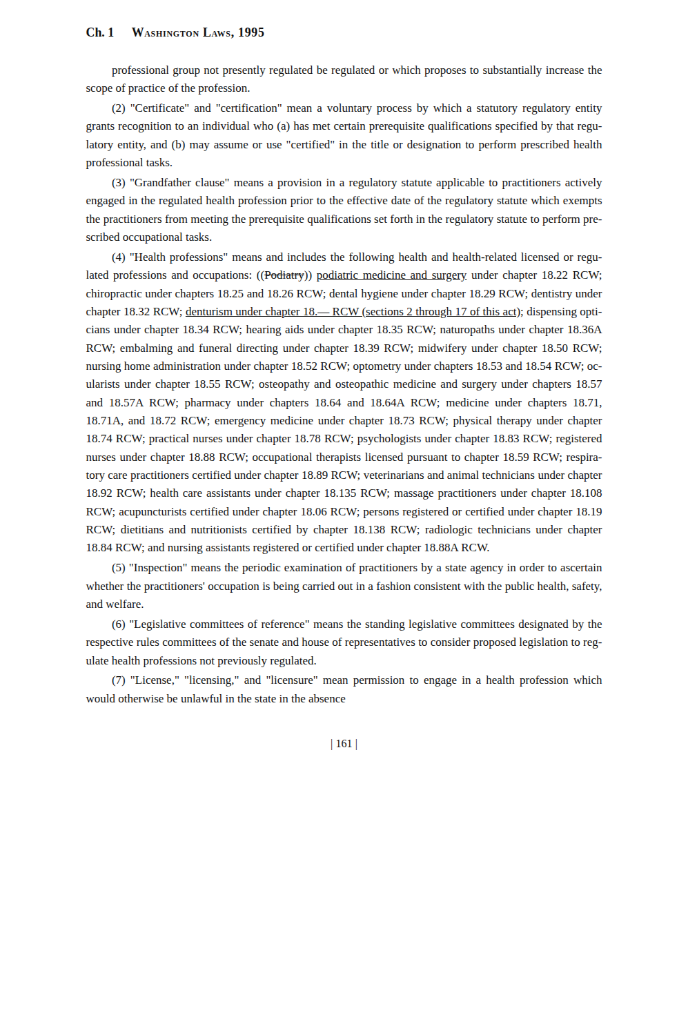Ch. 1 Washington Laws, 1995
professional group not presently regulated be regulated or which proposes to substantially increase the scope of practice of the profession.
(2) "Certificate" and "certification" mean a voluntary process by which a statutory regulatory entity grants recognition to an individual who (a) has met certain prerequisite qualifications specified by that regulatory entity, and (b) may assume or use "certified" in the title or designation to perform prescribed health professional tasks.
(3) "Grandfather clause" means a provision in a regulatory statute applicable to practitioners actively engaged in the regulated health profession prior to the effective date of the regulatory statute which exempts the practitioners from meeting the prerequisite qualifications set forth in the regulatory statute to perform prescribed occupational tasks.
(4) "Health professions" means and includes the following health and health-related licensed or regulated professions and occupations: ((Podiatry)) podiatric medicine and surgery under chapter 18.22 RCW; chiropractic under chapters 18.25 and 18.26 RCW; dental hygiene under chapter 18.29 RCW; dentistry under chapter 18.32 RCW; denturism under chapter 18.— RCW (sections 2 through 17 of this act); dispensing opticians under chapter 18.34 RCW; hearing aids under chapter 18.35 RCW; naturopaths under chapter 18.36A RCW; embalming and funeral directing under chapter 18.39 RCW; midwifery under chapter 18.50 RCW; nursing home administration under chapter 18.52 RCW; optometry under chapters 18.53 and 18.54 RCW; ocularists under chapter 18.55 RCW; osteopathy and osteopathic medicine and surgery under chapters 18.57 and 18.57A RCW; pharmacy under chapters 18.64 and 18.64A RCW; medicine under chapters 18.71, 18.71A, and 18.72 RCW; emergency medicine under chapter 18.73 RCW; physical therapy under chapter 18.74 RCW; practical nurses under chapter 18.78 RCW; psychologists under chapter 18.83 RCW; registered nurses under chapter 18.88 RCW; occupational therapists licensed pursuant to chapter 18.59 RCW; respiratory care practitioners certified under chapter 18.89 RCW; veterinarians and animal technicians under chapter 18.92 RCW; health care assistants under chapter 18.135 RCW; massage practitioners under chapter 18.108 RCW; acupuncturists certified under chapter 18.06 RCW; persons registered or certified under chapter 18.19 RCW; dietitians and nutritionists certified by chapter 18.138 RCW; radiologic technicians under chapter 18.84 RCW; and nursing assistants registered or certified under chapter 18.88A RCW.
(5) "Inspection" means the periodic examination of practitioners by a state agency in order to ascertain whether the practitioners' occupation is being carried out in a fashion consistent with the public health, safety, and welfare.
(6) "Legislative committees of reference" means the standing legislative committees designated by the respective rules committees of the senate and house of representatives to consider proposed legislation to regulate health professions not previously regulated.
(7) "License," "licensing," and "licensure" mean permission to engage in a health profession which would otherwise be unlawful in the state in the absence
161